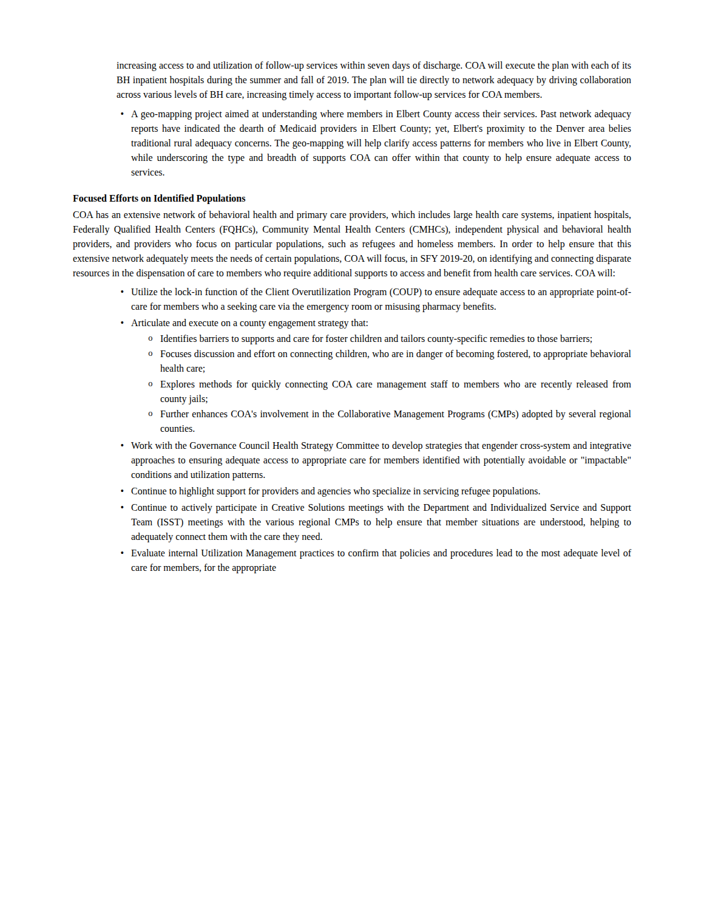increasing access to and utilization of follow-up services within seven days of discharge. COA will execute the plan with each of its BH inpatient hospitals during the summer and fall of 2019. The plan will tie directly to network adequacy by driving collaboration across various levels of BH care, increasing timely access to important follow-up services for COA members.
A geo-mapping project aimed at understanding where members in Elbert County access their services. Past network adequacy reports have indicated the dearth of Medicaid providers in Elbert County; yet, Elbert's proximity to the Denver area belies traditional rural adequacy concerns. The geo-mapping will help clarify access patterns for members who live in Elbert County, while underscoring the type and breadth of supports COA can offer within that county to help ensure adequate access to services.
Focused Efforts on Identified Populations
COA has an extensive network of behavioral health and primary care providers, which includes large health care systems, inpatient hospitals, Federally Qualified Health Centers (FQHCs), Community Mental Health Centers (CMHCs), independent physical and behavioral health providers, and providers who focus on particular populations, such as refugees and homeless members. In order to help ensure that this extensive network adequately meets the needs of certain populations, COA will focus, in SFY 2019-20, on identifying and connecting disparate resources in the dispensation of care to members who require additional supports to access and benefit from health care services. COA will:
Utilize the lock-in function of the Client Overutilization Program (COUP) to ensure adequate access to an appropriate point-of-care for members who a seeking care via the emergency room or misusing pharmacy benefits.
Articulate and execute on a county engagement strategy that:
Identifies barriers to supports and care for foster children and tailors county-specific remedies to those barriers;
Focuses discussion and effort on connecting children, who are in danger of becoming fostered, to appropriate behavioral health care;
Explores methods for quickly connecting COA care management staff to members who are recently released from county jails;
Further enhances COA's involvement in the Collaborative Management Programs (CMPs) adopted by several regional counties.
Work with the Governance Council Health Strategy Committee to develop strategies that engender cross-system and integrative approaches to ensuring adequate access to appropriate care for members identified with potentially avoidable or "impactable" conditions and utilization patterns.
Continue to highlight support for providers and agencies who specialize in servicing refugee populations.
Continue to actively participate in Creative Solutions meetings with the Department and Individualized Service and Support Team (ISST) meetings with the various regional CMPs to help ensure that member situations are understood, helping to adequately connect them with the care they need.
Evaluate internal Utilization Management practices to confirm that policies and procedures lead to the most adequate level of care for members, for the appropriate